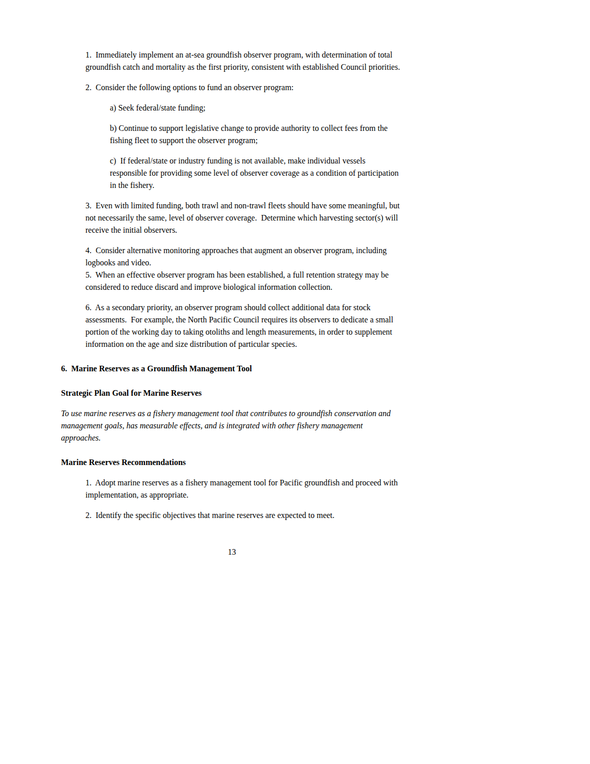1. Immediately implement an at-sea groundfish observer program, with determination of total groundfish catch and mortality as the first priority, consistent with established Council priorities.
2. Consider the following options to fund an observer program:
a) Seek federal/state funding;
b) Continue to support legislative change to provide authority to collect fees from the fishing fleet to support the observer program;
c) If federal/state or industry funding is not available, make individual vessels responsible for providing some level of observer coverage as a condition of participation in the fishery.
3. Even with limited funding, both trawl and non-trawl fleets should have some meaningful, but not necessarily the same, level of observer coverage. Determine which harvesting sector(s) will receive the initial observers.
4. Consider alternative monitoring approaches that augment an observer program, including logbooks and video.
5. When an effective observer program has been established, a full retention strategy may be considered to reduce discard and improve biological information collection.
6. As a secondary priority, an observer program should collect additional data for stock assessments. For example, the North Pacific Council requires its observers to dedicate a small portion of the working day to taking otoliths and length measurements, in order to supplement information on the age and size distribution of particular species.
6. Marine Reserves as a Groundfish Management Tool
Strategic Plan Goal for Marine Reserves
To use marine reserves as a fishery management tool that contributes to groundfish conservation and management goals, has measurable effects, and is integrated with other fishery management approaches.
Marine Reserves Recommendations
1. Adopt marine reserves as a fishery management tool for Pacific groundfish and proceed with implementation, as appropriate.
2. Identify the specific objectives that marine reserves are expected to meet.
13